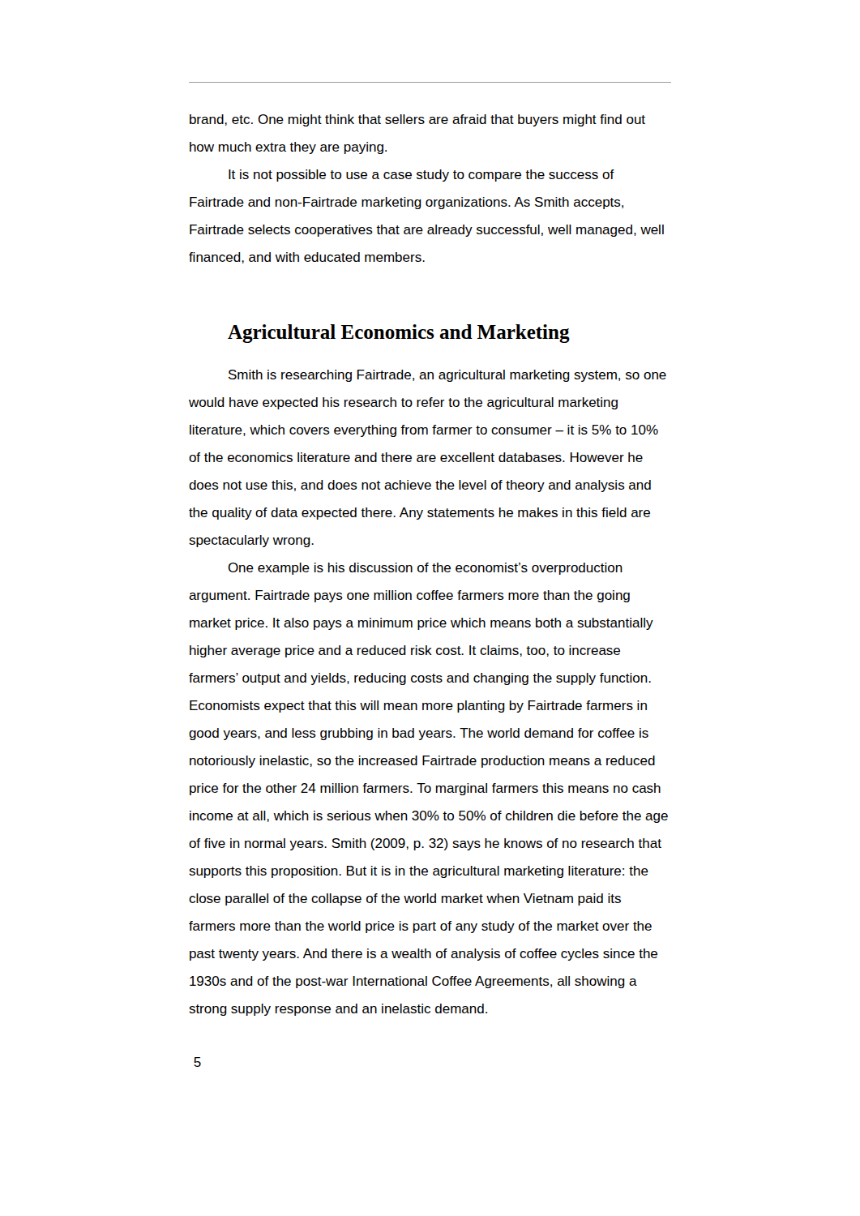brand, etc. One might think that sellers are afraid that buyers might find out how much extra they are paying.
It is not possible to use a case study to compare the success of Fairtrade and non-Fairtrade marketing organizations. As Smith accepts, Fairtrade selects cooperatives that are already successful, well managed, well financed, and with educated members.
Agricultural Economics and Marketing
Smith is researching Fairtrade, an agricultural marketing system, so one would have expected his research to refer to the agricultural marketing literature, which covers everything from farmer to consumer – it is 5% to 10% of the economics literature and there are excellent databases. However he does not use this, and does not achieve the level of theory and analysis and the quality of data expected there. Any statements he makes in this field are spectacularly wrong.
One example is his discussion of the economist’s overproduction argument. Fairtrade pays one million coffee farmers more than the going market price. It also pays a minimum price which means both a substantially higher average price and a reduced risk cost. It claims, too, to increase farmers’ output and yields, reducing costs and changing the supply function. Economists expect that this will mean more planting by Fairtrade farmers in good years, and less grubbing in bad years. The world demand for coffee is notoriously inelastic, so the increased Fairtrade production means a reduced price for the other 24 million farmers. To marginal farmers this means no cash income at all, which is serious when 30% to 50% of children die before the age of five in normal years. Smith (2009, p. 32) says he knows of no research that supports this proposition. But it is in the agricultural marketing literature: the close parallel of the collapse of the world market when Vietnam paid its farmers more than the world price is part of any study of the market over the past twenty years. And there is a wealth of analysis of coffee cycles since the 1930s and of the post-war International Coffee Agreements, all showing a strong supply response and an inelastic demand.
5